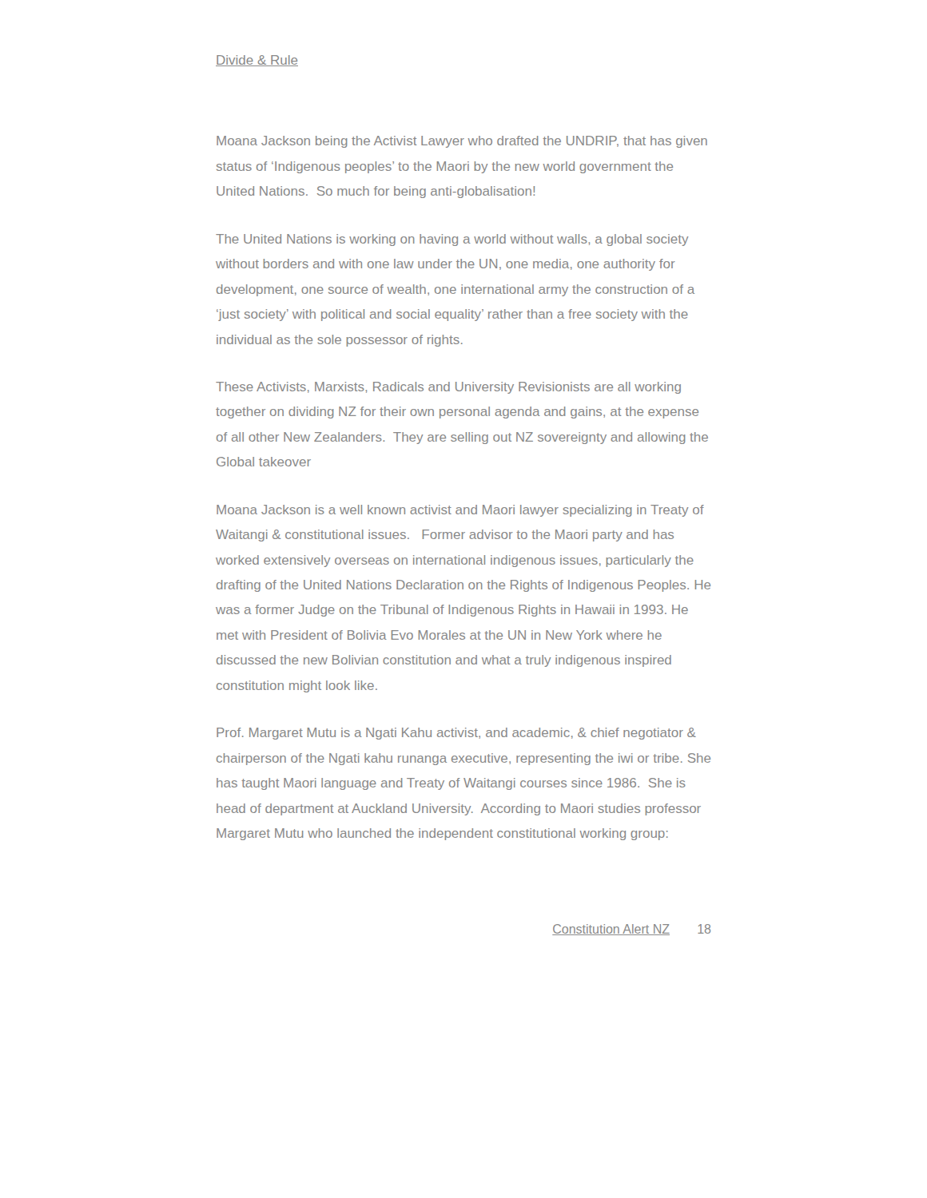Divide & Rule
Moana Jackson being the Activist Lawyer who drafted the UNDRIP, that has given status of ‘Indigenous peoples’ to the Maori by the new world government the United Nations. So much for being anti-globalisation!
The United Nations is working on having a world without walls, a global society without borders and with one law under the UN, one media, one authority for development, one source of wealth, one international army the construction of a ‘just society’ with political and social equality’ rather than a free society with the individual as the sole possessor of rights.
These Activists, Marxists, Radicals and University Revisionists are all working together on dividing NZ for their own personal agenda and gains, at the expense of all other New Zealanders. They are selling out NZ sovereignty and allowing the Global takeover
Moana Jackson is a well known activist and Maori lawyer specializing in Treaty of Waitangi & constitutional issues. Former advisor to the Maori party and has worked extensively overseas on international indigenous issues, particularly the drafting of the United Nations Declaration on the Rights of Indigenous Peoples. He was a former Judge on the Tribunal of Indigenous Rights in Hawaii in 1993. He met with President of Bolivia Evo Morales at the UN in New York where he discussed the new Bolivian constitution and what a truly indigenous inspired constitution might look like.
Prof. Margaret Mutu is a Ngati Kahu activist, and academic, & chief negotiator & chairperson of the Ngati kahu runanga executive, representing the iwi or tribe. She has taught Maori language and Treaty of Waitangi courses since 1986. She is head of department at Auckland University. According to Maori studies professor Margaret Mutu who launched the independent constitutional working group:
Constitution Alert NZ 18